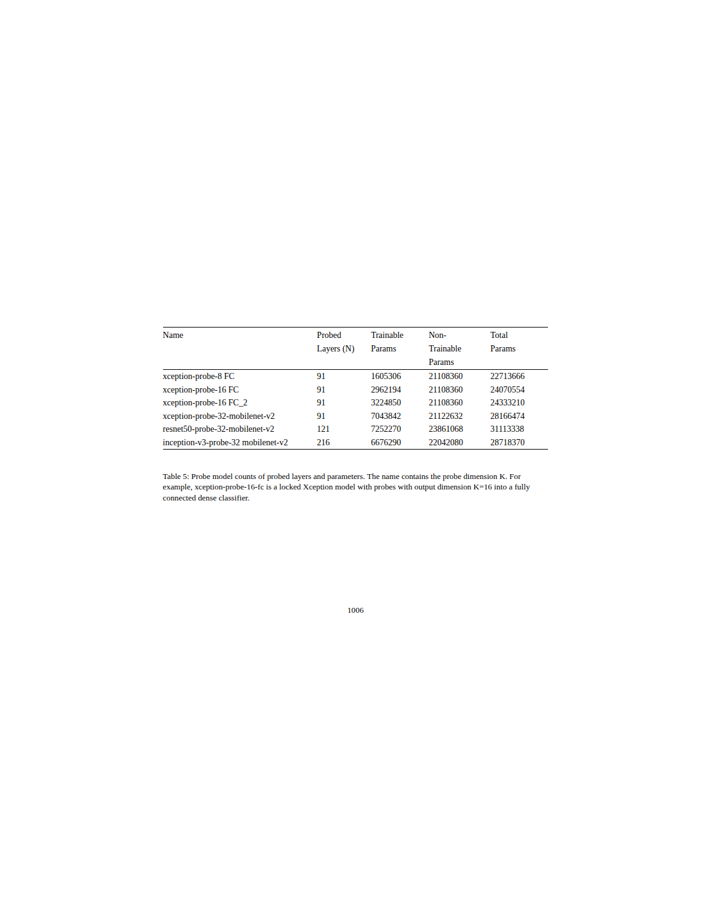| Name | Probed | Trainable | Non- | Total |
| --- | --- | --- | --- | --- |
| | Layers (N) | Params | Trainable | Params |
| | | | Params | |
| xception-probe-8 FC | 91 | 1605306 | 21108360 | 22713666 |
| xception-probe-16 FC | 91 | 2962194 | 21108360 | 24070554 |
| xception-probe-16 FC_2 | 91 | 3224850 | 21108360 | 24333210 |
| xception-probe-32-mobilenet-v2 | 91 | 7043842 | 21122632 | 28166474 |
| resnet50-probe-32-mobilenet-v2 | 121 | 7252270 | 23861068 | 31113338 |
| inception-v3-probe-32 mobilenet-v2 | 216 | 6676290 | 22042080 | 28718370 |
Table 5: Probe model counts of probed layers and parameters. The name contains the probe dimension K. For example, xception-probe-16-fc is a locked Xception model with probes with output dimension K=16 into a fully connected dense classifier.
1006